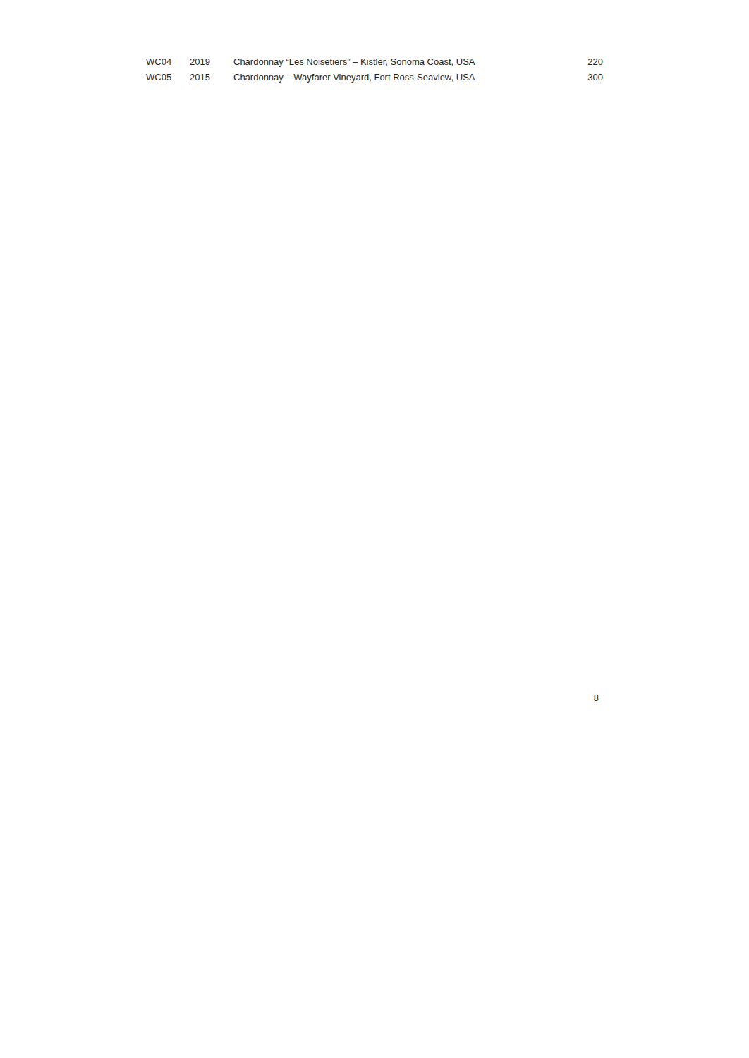| WC04 | 2019 | Chardonnay “Les Noisetiers” – Kistler, Sonoma Coast, USA | 220 |
| WC05 | 2015 | Chardonnay – Wayfarer Vineyard, Fort Ross-Seaview, USA | 300 |
8